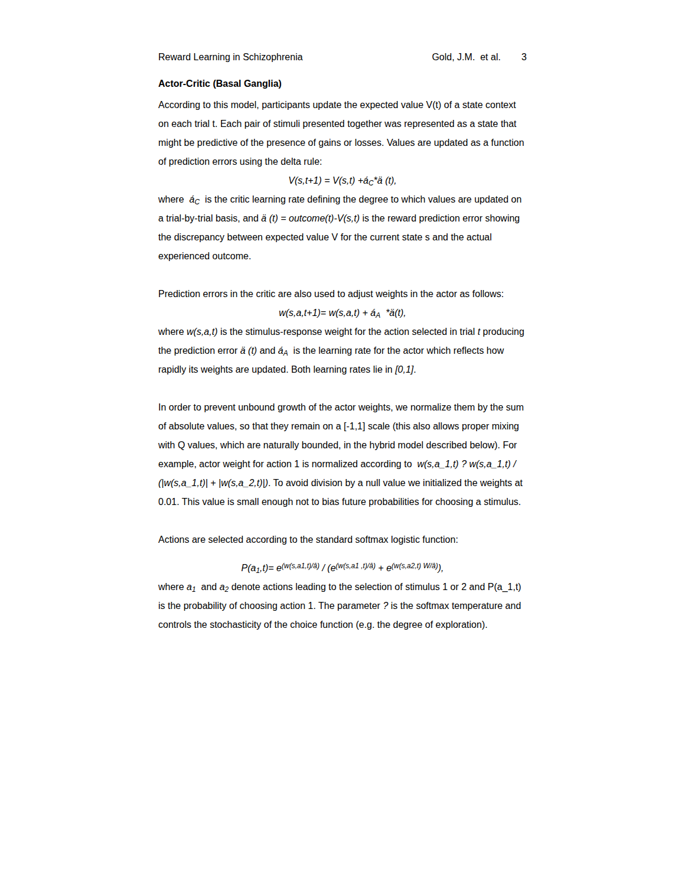Reward Learning in Schizophrenia Gold, J.M. et al.3
Actor-Critic (Basal Ganglia)
According to this model, participants update the expected value V(t) of a state context on each trial t. Each pair of stimuli presented together was represented as a state that might be predictive of the presence of gains or losses. Values are updated as a function of prediction errors using the delta rule:
V(s,t+1) = V(s,t) +áC*ä (t),
where áC is the critic learning rate defining the degree to which values are updated on a trial-by-trial basis, and ä (t) = outcome(t)-V(s,t) is the reward prediction error showing the discrepancy between expected value V for the current state s and the actual experienced outcome.
Prediction errors in the critic are also used to adjust weights in the actor as follows:
w(s,a,t+1)= w(s,a,t) + áA *ä(t),
where w(s,a,t) is the stimulus-response weight for the action selected in trial t producing the prediction error ä (t) and áA is the learning rate for the actor which reflects how rapidly its weights are updated. Both learning rates lie in [0,1].
In order to prevent unbound growth of the actor weights, we normalize them by the sum of absolute values, so that they remain on a [-1,1] scale (this also allows proper mixing with Q values, which are naturally bounded, in the hybrid model described below). For example, actor weight for action 1 is normalized according to w(s,a_1,t) ? w(s,a_1,t) / (|w(s,a_1,t)| + |w(s,a_2,t)|). To avoid division by a null value we initialized the weights at 0.01. This value is small enough not to bias future probabilities for choosing a stimulus.
Actions are selected according to the standard softmax logistic function:
P(a1,t)= e(w(s,a1,t)/â) / (e(w(s,a1 ,t)/â) + e(w(s,a2,t) W/â)),
where a1 and a2 denote actions leading to the selection of stimulus 1 or 2 and P(a_1,t) is the probability of choosing action 1. The parameter ? is the softmax temperature and controls the stochasticity of the choice function (e.g. the degree of exploration).